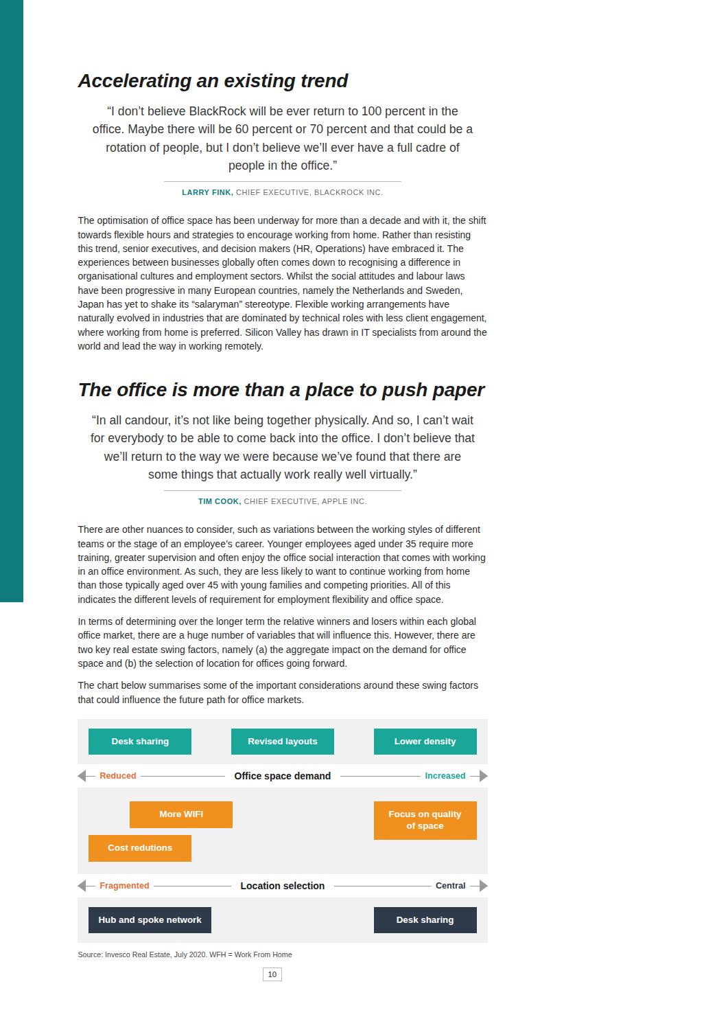Accelerating an existing trend
“I don’t believe BlackRock will be ever return to 100 percent in the office. Maybe there will be 60 percent or 70 percent and that could be a rotation of people, but I don’t believe we’ll ever have a full cadre of people in the office.”
LARRY FINK, CHIEF EXECUTIVE, BLACKROCK INC.
The optimisation of office space has been underway for more than a decade and with it, the shift towards flexible hours and strategies to encourage working from home. Rather than resisting this trend, senior executives, and decision makers (HR, Operations) have embraced it. The experiences between businesses globally often comes down to recognising a difference in organisational cultures and employment sectors. Whilst the social attitudes and labour laws have been progressive in many European countries, namely the Netherlands and Sweden, Japan has yet to shake its “salaryman” stereotype. Flexible working arrangements have naturally evolved in industries that are dominated by technical roles with less client engagement, where working from home is preferred. Silicon Valley has drawn in IT specialists from around the world and lead the way in working remotely.
The office is more than a place to push paper
“In all candour, it’s not like being together physically. And so, I can’t wait for everybody to be able to come back into the office. I don’t believe that we’ll return to the way we were because we’ve found that there are some things that actually work really well virtually.”
TIM COOK, CHIEF EXECUTIVE, APPLE INC.
There are other nuances to consider, such as variations between the working styles of different teams or the stage of an employee’s career. Younger employees aged under 35 require more training, greater supervision and often enjoy the office social interaction that comes with working in an office environment. As such, they are less likely to want to continue working from home than those typically aged over 45 with young families and competing priorities. All of this indicates the different levels of requirement for employment flexibility and office space.
In terms of determining over the longer term the relative winners and losers within each global office market, there are a huge number of variables that will influence this. However, there are two key real estate swing factors, namely (a) the aggregate impact on the demand for office space and (b) the selection of location for offices going forward.
The chart below summarises some of the important considerations around these swing factors that could influence the future path for office markets.
Desk sharing
Revised layouts
Lower density
Reduced Office space demand Increased
More WIFI
Cost redutions
Focus on quality
of space
Fragmented Location selection Central
Hub and spoke network
Desk sharing
Source: Invesco Real Estate, July 2020. WFH = Work From Home
10